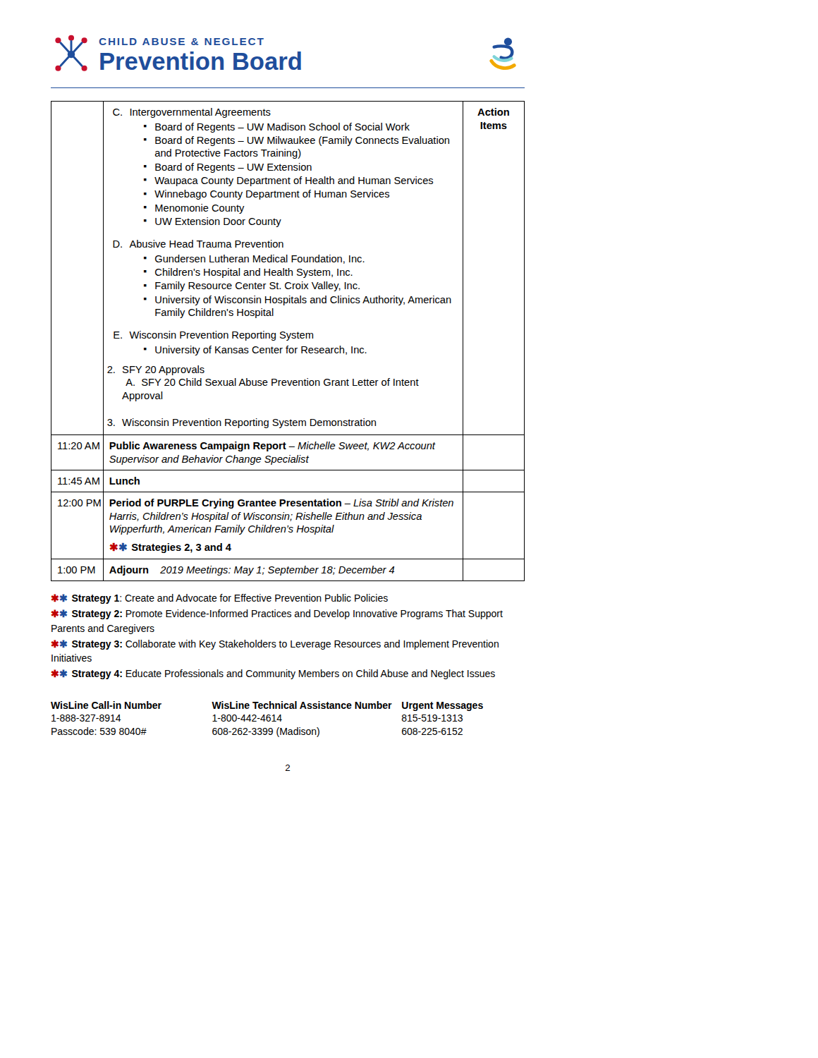Child Abuse & Neglect
Prevention Board
| | Intergovernmental Agreements Board of Regents – UW Madison School of Social Work Board of Regents – UW Milwaukee (Family Connects Evaluation and Protective Factors Training) Board of Regents – UW Extension Waupaca County Department of Health and Human Services Winnebago County Department of Human Services Menomonie County UW Extension Door County Abusive Head Trauma Prevention Gundersen Lutheran Medical Foundation, Inc. Children's Hospital and Health System, Inc. Family Resource Center St. Croix Valley, Inc. University of Wisconsin Hospitals and Clinics Authority, American Family Children's Hospital Wisconsin Prevention Reporting System University of Kansas Center for Research, Inc. SFY 20 Approvals A. SFY 20 Child Sexual Abuse Prevention Grant Letter of Intent Approval Wisconsin Prevention Reporting System Demonstration | Action Items |
| 11:20 AM | Public Awareness Campaign Report – Michelle Sweet, KW2 Account Supervisor and Behavior Change Specialist | |
| 11:45 AM | Lunch | |
| 12:00 PM | Period of PURPLE Crying Grantee Presentation – Lisa Stribl and Kristen Harris, Children’s Hospital of Wisconsin; Rishelle Eithun and Jessica Wipperfurth, American Family Children’s Hospital ✱ ✱ Strategies 2, 3 and 4 | |
| 1:00 PM | Adjourn 2019 Meetings: May 1; September 18; December 4 | |
✱✱Strategy 1: Create and Advocate for Effective Prevention Public Policies
✱✱Strategy 2: Promote Evidence-Informed Practices and Develop Innovative Programs That Support Parents and Caregivers
✱✱Strategy 3: Collaborate with Key Stakeholders to Leverage Resources and Implement Prevention Initiatives
✱✱Strategy 4: Educate Professionals and Community Members on Child Abuse and Neglect Issues
| WisLine Call-in Number | WisLine Technical Assistance Number | Urgent Messages |
| 1-888-327-8914 | 1-800-442-4614 | 815-519-1313 |
| Passcode: 539 8040# | 608-262-3399 (Madison) | 608-225-6152 |
2